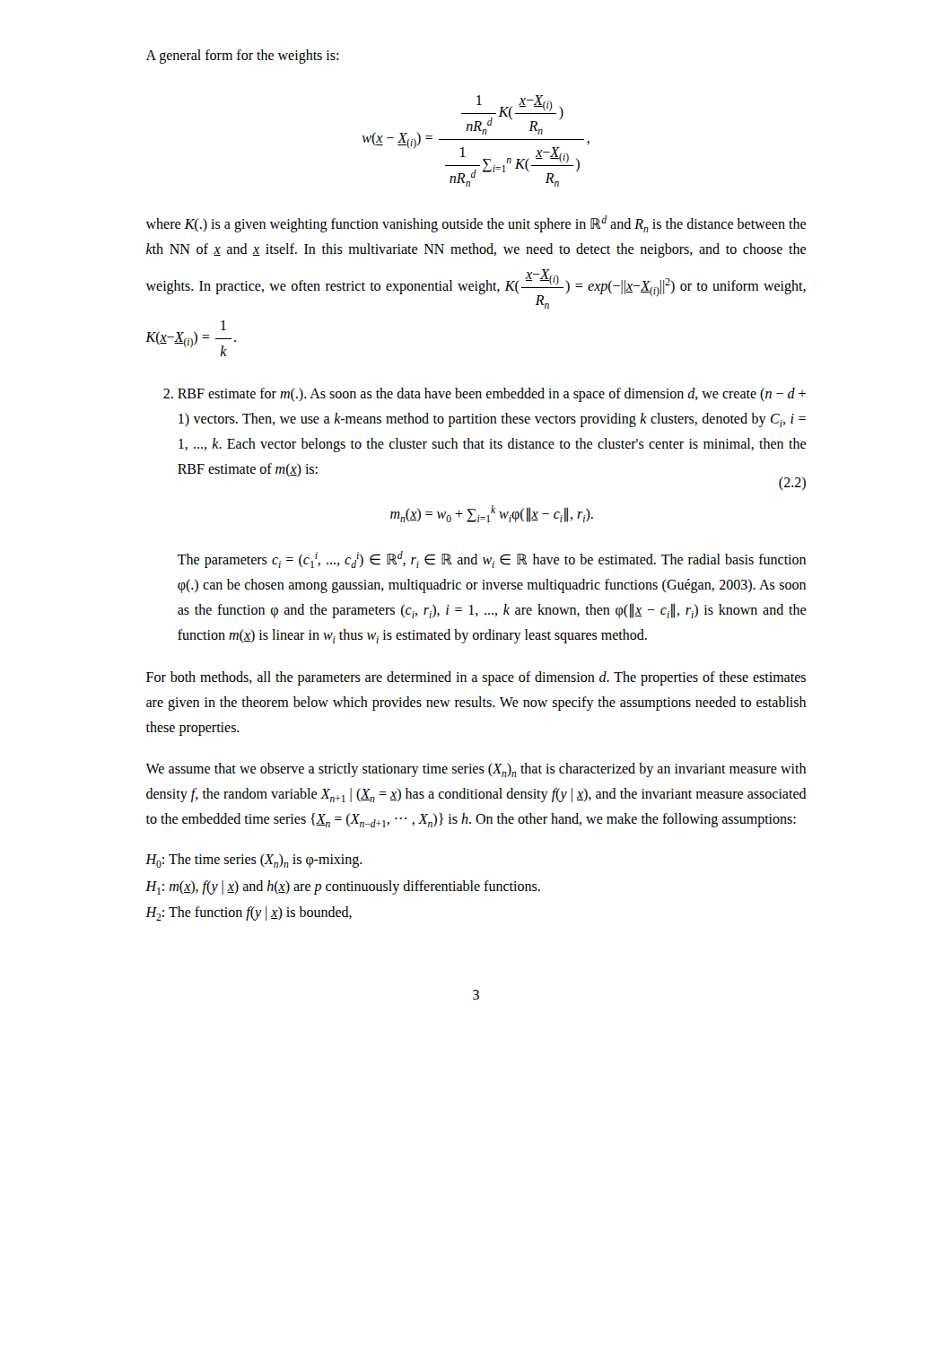A general form for the weights is:
w(x − X(i)) = 1 nRnd K(x−X(i) Rn) 1 nRnd∑i=1n K(x−X(i) Rn) ,
where K(.) is a given weighting function vanishing outside the unit sphere in ℝd and Rn is the distance between the kth NN of x and x itself. In this multivariate NN method, we need to detect the neigbors, and to choose the weights. In practice, we often restrict to exponential weight, K(x−X(i) Rn) = exp(−||x−X(i)||2) or to uniform weight, K(x−X(i)) = 1 k.
RBF estimate for m(.). As soon as the data have been embedded in a space of dimension d, we create (n − d + 1) vectors. Then, we use a k-means method to partition these vectors providing k clusters, denoted by Ci, i = 1, ..., k. Each vector belongs to the cluster such that its distance to the cluster's center is minimal, then the RBF estimate of m(x) is:
mn(x) = w0 + ∑i=1k wiφ(∥x − ci∥, ri). (2.2)
The parameters ci = (c1i, ..., cdi) ∈ ℝd, ri ∈ ℝ and wi ∈ ℝ have to be estimated. The radial basis function φ(.) can be chosen among gaussian, multiquadric or inverse multiquadric functions (Guégan, 2003). As soon as the function φ and the parameters (ci, ri), i = 1, ..., k are known, then φ(∥x − ci∥, ri) is known and the function m(x) is linear in wi thus wi is estimated by ordinary least squares method.
For both methods, all the parameters are determined in a space of dimension d. The properties of these estimates are given in the theorem below which provides new results. We now specify the assumptions needed to establish these properties.
We assume that we observe a strictly stationary time series (Xn)n that is characterized by an invariant measure with density f, the random variable Xn+1 | (Xn = x) has a conditional density f(y | x), and the invariant measure associated to the embedded time series {Xn = (Xn−d+1, ··· , Xn)} is h. On the other hand, we make the following assumptions:
H0: The time series (Xn)n is φ-mixing.
H1: m(x), f(y | x) and h(x) are p continuously differentiable functions.
H2: The function f(y | x) is bounded,
3